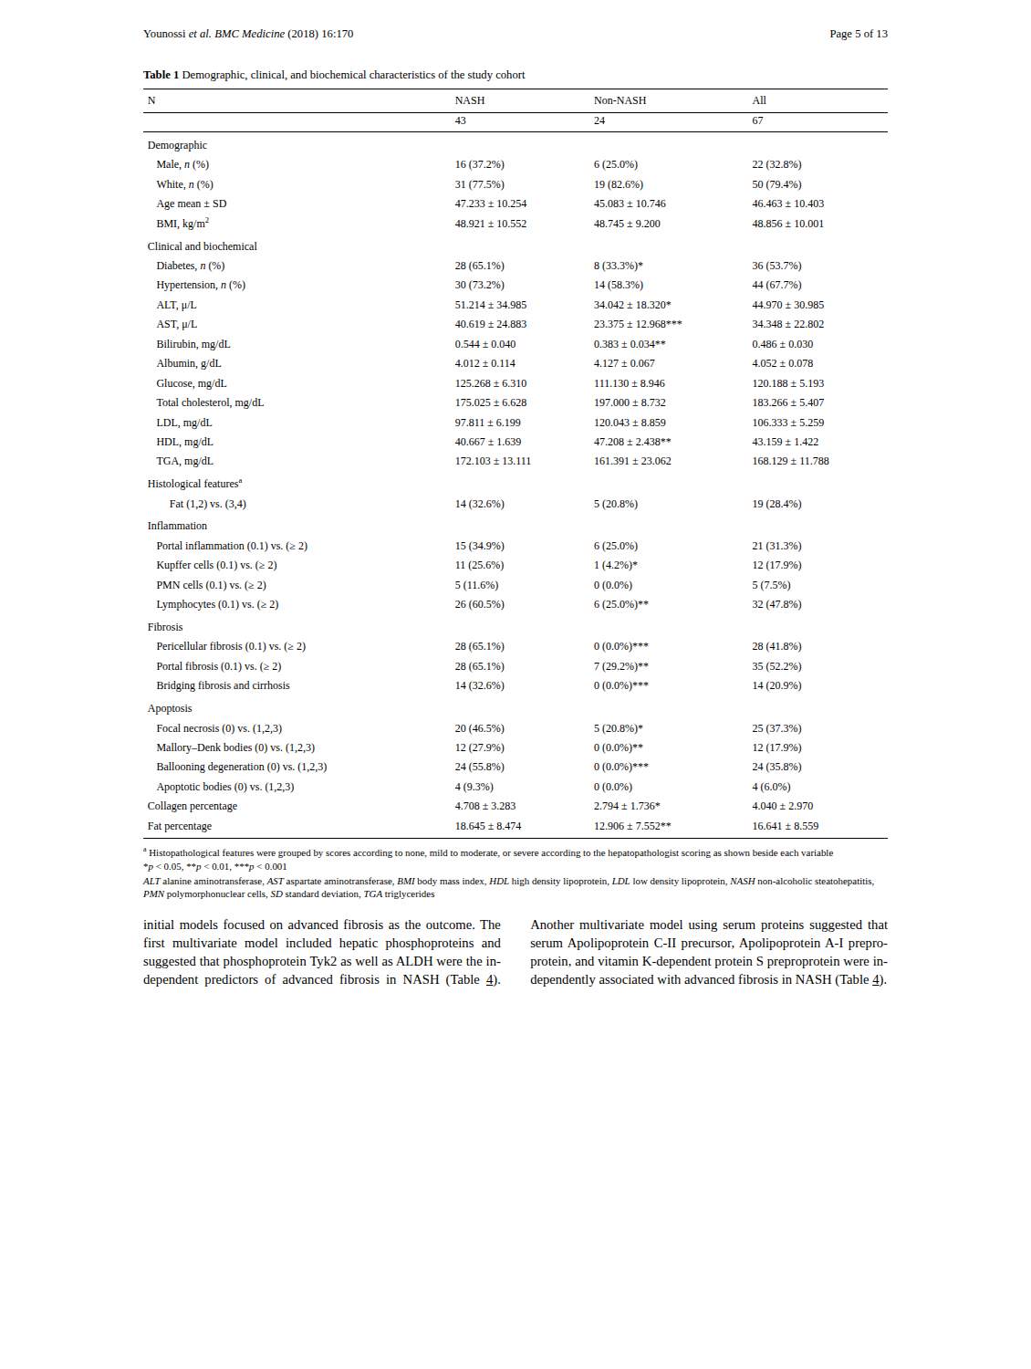Younossi et al. BMC Medicine (2018) 16:170
Page 5 of 13
Table 1 Demographic, clinical, and biochemical characteristics of the study cohort
| N | NASH | Non-NASH | All |
| --- | --- | --- | --- |
| | 43 | 24 | 67 |
| Demographic |
| Male, n (%) | 16 (37.2%) | 6 (25.0%) | 22 (32.8%) |
| White, n (%) | 31 (77.5%) | 19 (82.6%) | 50 (79.4%) |
| Age mean ± SD | 47.233 ± 10.254 | 45.083 ± 10.746 | 46.463 ± 10.403 |
| BMI, kg/m 2 | 48.921 ± 10.552 | 48.745 ± 9.200 | 48.856 ± 10.001 |
| Clinical and biochemical |
| Diabetes, n (%) | 28 (65.1%) | 8 (33.3%)* | 36 (53.7%) |
| Hypertension, n (%) | 30 (73.2%) | 14 (58.3%) | 44 (67.7%) |
| ALT, μ/L | 51.214 ± 34.985 | 34.042 ± 18.320* | 44.970 ± 30.985 |
| AST, μ/L | 40.619 ± 24.883 | 23.375 ± 12.968*** | 34.348 ± 22.802 |
| Bilirubin, mg/dL | 0.544 ± 0.040 | 0.383 ± 0.034** | 0.486 ± 0.030 |
| Albumin, g/dL | 4.012 ± 0.114 | 4.127 ± 0.067 | 4.052 ± 0.078 |
| Glucose, mg/dL | 125.268 ± 6.310 | 111.130 ± 8.946 | 120.188 ± 5.193 |
| Total cholesterol, mg/dL | 175.025 ± 6.628 | 197.000 ± 8.732 | 183.266 ± 5.407 |
| LDL, mg/dL | 97.811 ± 6.199 | 120.043 ± 8.859 | 106.333 ± 5.259 |
| HDL, mg/dL | 40.667 ± 1.639 | 47.208 ± 2.438** | 43.159 ± 1.422 |
| TGA, mg/dL | 172.103 ± 13.111 | 161.391 ± 23.062 | 168.129 ± 11.788 |
| Histological features a |
| Fat (1,2) vs. (3,4) | 14 (32.6%) | 5 (20.8%) | 19 (28.4%) |
| Inflammation |
| Portal inflammation (0.1) vs. (≥ 2) | 15 (34.9%) | 6 (25.0%) | 21 (31.3%) |
| Kupffer cells (0.1) vs. (≥ 2) | 11 (25.6%) | 1 (4.2%)* | 12 (17.9%) |
| PMN cells (0.1) vs. (≥ 2) | 5 (11.6%) | 0 (0.0%) | 5 (7.5%) |
| Lymphocytes (0.1) vs. (≥ 2) | 26 (60.5%) | 6 (25.0%)** | 32 (47.8%) |
| Fibrosis |
| Pericellular fibrosis (0.1) vs. (≥ 2) | 28 (65.1%) | 0 (0.0%)*** | 28 (41.8%) |
| Portal fibrosis (0.1) vs. (≥ 2) | 28 (65.1%) | 7 (29.2%)** | 35 (52.2%) |
| Bridging fibrosis and cirrhosis | 14 (32.6%) | 0 (0.0%)*** | 14 (20.9%) |
| Apoptosis |
| Focal necrosis (0) vs. (1,2,3) | 20 (46.5%) | 5 (20.8%)* | 25 (37.3%) |
| Mallory–Denk bodies (0) vs. (1,2,3) | 12 (27.9%) | 0 (0.0%)** | 12 (17.9%) |
| Ballooning degeneration (0) vs. (1,2,3) | 24 (55.8%) | 0 (0.0%)*** | 24 (35.8%) |
| Apoptotic bodies (0) vs. (1,2,3) | 4 (9.3%) | 0 (0.0%) | 4 (6.0%) |
| Collagen percentage | 4.708 ± 3.283 | 2.794 ± 1.736* | 4.040 ± 2.970 |
| Fat percentage | 18.645 ± 8.474 | 12.906 ± 7.552** | 16.641 ± 8.559 |
a Histopathological features were grouped by scores according to none, mild to moderate, or severe according to the hepatopathologist scoring as shown beside each variable
*p < 0.05, **p < 0.01, ***p < 0.001
ALT alanine aminotransferase, AST aspartate aminotransferase, BMI body mass index, HDL high density lipoprotein, LDL low density lipoprotein, NASH non-alcoholic steatohepatitis, PMN polymorphonuclear cells, SD standard deviation, TGA triglycerides
initial models focused on advanced fibrosis as the outcome. The first multivariate model included hepatic phosphoproteins and suggested that phosphoprotein Tyk2 as well as ALDH were the independent predictors of advanced fibrosis in NASH (Table 4). Another multivariate model using serum proteins suggested that serum Apolipoprotein C-II precursor, Apolipoprotein A-I preproprotein, and vitamin K-dependent protein S preproprotein were independently associated with advanced fibrosis in NASH (Table 4).